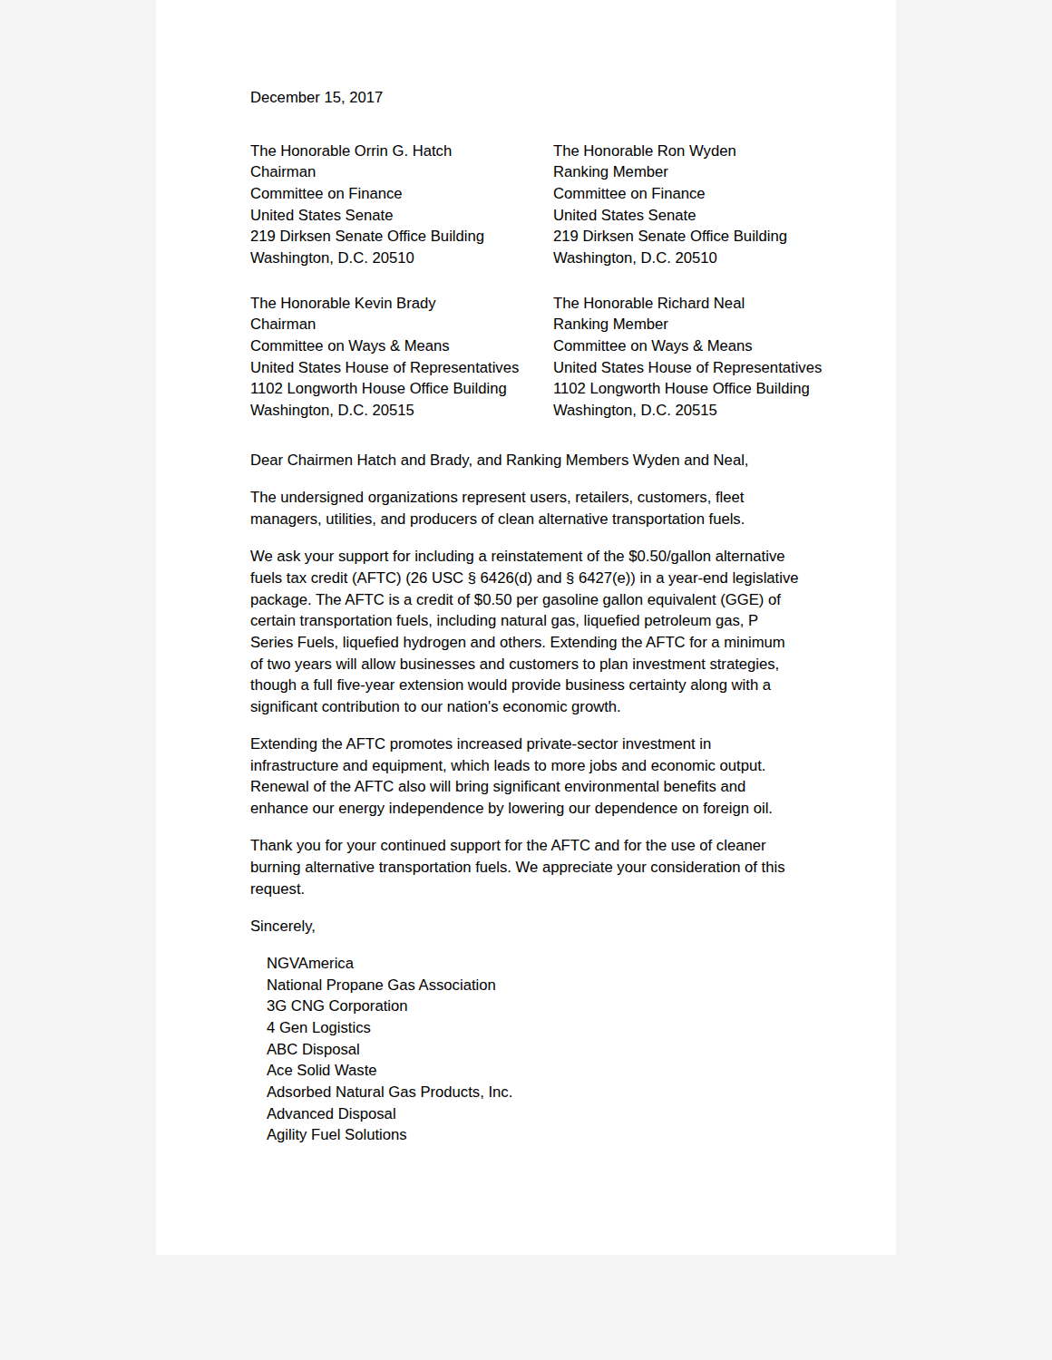December 15, 2017
The Honorable Orrin G. Hatch
Chairman
Committee on Finance
United States Senate
219 Dirksen Senate Office Building
Washington, D.C. 20510
The Honorable Kevin Brady
Chairman
Committee on Ways & Means
United States House of Representatives
1102 Longworth House Office Building
Washington, D.C. 20515
The Honorable Ron Wyden
Ranking Member
Committee on Finance
United States Senate
219 Dirksen Senate Office Building
Washington, D.C. 20510
The Honorable Richard Neal
Ranking Member
Committee on Ways & Means
United States House of Representatives
1102 Longworth House Office Building
Washington, D.C. 20515
Dear Chairmen Hatch and Brady, and Ranking Members Wyden and Neal,
The undersigned organizations represent users, retailers, customers, fleet managers, utilities, and producers of clean alternative transportation fuels.
We ask your support for including a reinstatement of the $0.50/gallon alternative fuels tax credit (AFTC) (26 USC § 6426(d) and § 6427(e)) in a year-end legislative package. The AFTC is a credit of $0.50 per gasoline gallon equivalent (GGE) of certain transportation fuels, including natural gas, liquefied petroleum gas, P Series Fuels, liquefied hydrogen and others. Extending the AFTC for a minimum of two years will allow businesses and customers to plan investment strategies, though a full five-year extension would provide business certainty along with a significant contribution to our nation's economic growth.
Extending the AFTC promotes increased private-sector investment in infrastructure and equipment, which leads to more jobs and economic output. Renewal of the AFTC also will bring significant environmental benefits and enhance our energy independence by lowering our dependence on foreign oil.
Thank you for your continued support for the AFTC and for the use of cleaner burning alternative transportation fuels. We appreciate your consideration of this request.
Sincerely,
NGVAmerica
National Propane Gas Association
3G CNG Corporation
4 Gen Logistics
ABC Disposal
Ace Solid Waste
Adsorbed Natural Gas Products, Inc.
Advanced Disposal
Agility Fuel Solutions